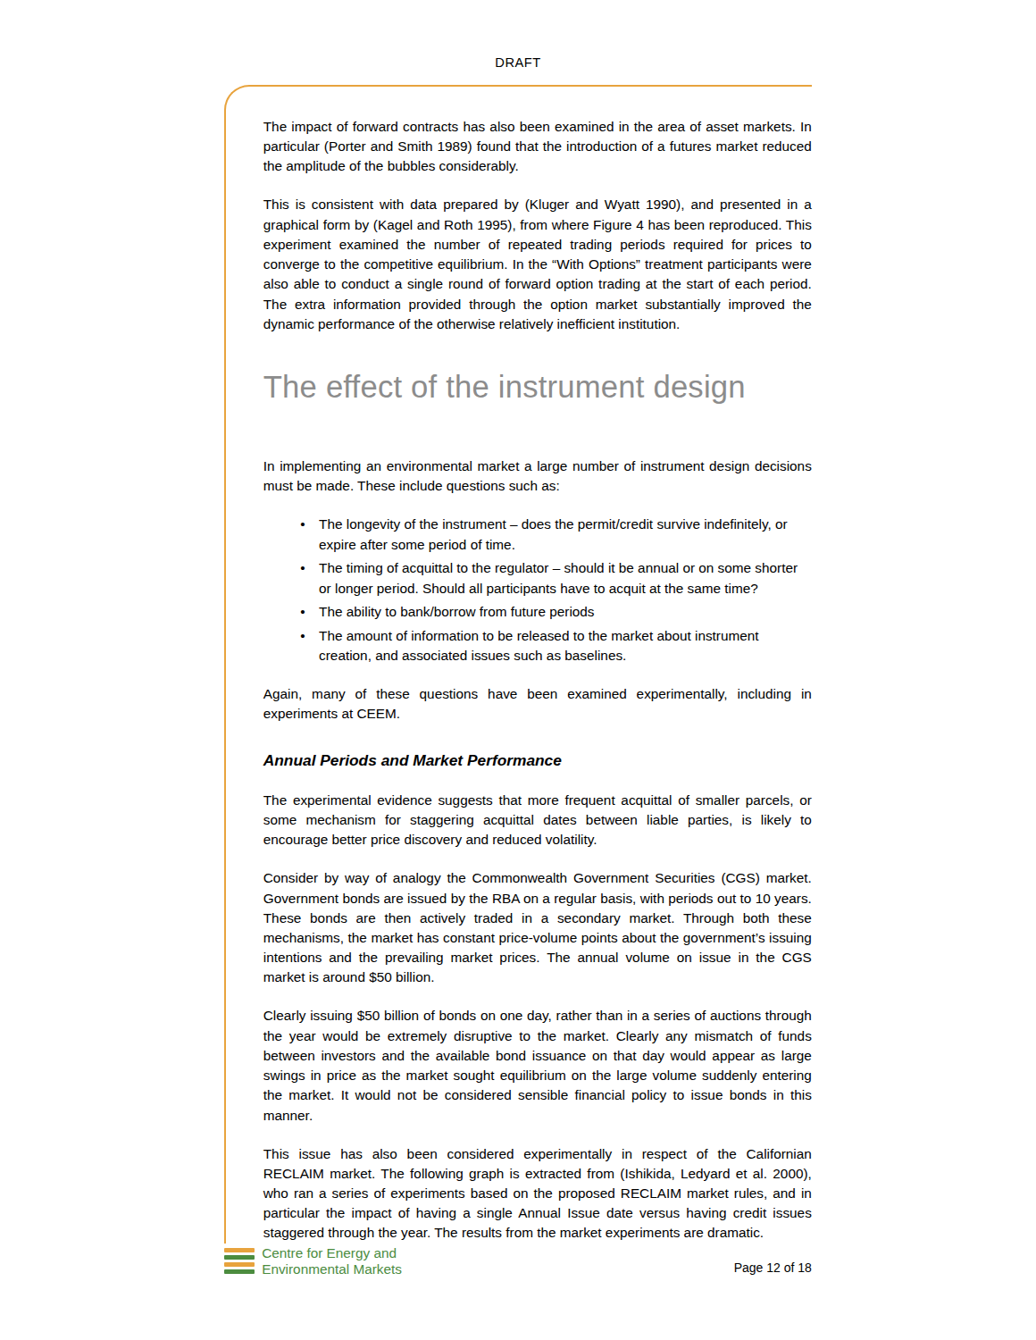DRAFT
The impact of forward contracts has also been examined in the area of asset markets. In particular (Porter and Smith 1989) found that the introduction of a futures market reduced the amplitude of the bubbles considerably.
This is consistent with data prepared by (Kluger and Wyatt 1990), and presented in a graphical form by (Kagel and Roth 1995), from where Figure 4 has been reproduced. This experiment examined the number of repeated trading periods required for prices to converge to the competitive equilibrium. In the “With Options” treatment participants were also able to conduct a single round of forward option trading at the start of each period. The extra information provided through the option market substantially improved the dynamic performance of the otherwise relatively inefficient institution.
The effect of the instrument design
In implementing an environmental market a large number of instrument design decisions must be made. These include questions such as:
The longevity of the instrument – does the permit/credit survive indefinitely, or expire after some period of time.
The timing of acquittal to the regulator – should it be annual or on some shorter or longer period. Should all participants have to acquit at the same time?
The ability to bank/borrow from future periods
The amount of information to be released to the market about instrument creation, and associated issues such as baselines.
Again, many of these questions have been examined experimentally, including in experiments at CEEM.
Annual Periods and Market Performance
The experimental evidence suggests that more frequent acquittal of smaller parcels, or some mechanism for staggering acquittal dates between liable parties, is likely to encourage better price discovery and reduced volatility.
Consider by way of analogy the Commonwealth Government Securities (CGS) market. Government bonds are issued by the RBA on a regular basis, with periods out to 10 years. These bonds are then actively traded in a secondary market. Through both these mechanisms, the market has constant price-volume points about the government’s issuing intentions and the prevailing market prices. The annual volume on issue in the CGS market is around $50 billion.
Clearly issuing $50 billion of bonds on one day, rather than in a series of auctions through the year would be extremely disruptive to the market. Clearly any mismatch of funds between investors and the available bond issuance on that day would appear as large swings in price as the market sought equilibrium on the large volume suddenly entering the market. It would not be considered sensible financial policy to issue bonds in this manner.
This issue has also been considered experimentally in respect of the Californian RECLAIM market. The following graph is extracted from (Ishikida, Ledyard et al. 2000), who ran a series of experiments based on the proposed RECLAIM market rules, and in particular the impact of having a single Annual Issue date versus having credit issues staggered through the year. The results from the market experiments are dramatic.
Centre for Energy and
Environmental Markets
Page 12 of 18